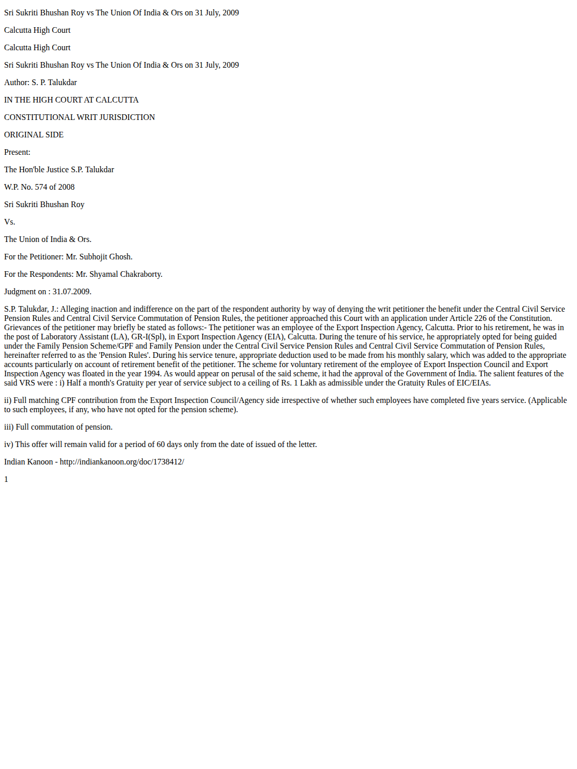Sri Sukriti Bhushan Roy vs The Union Of India & Ors on 31 July, 2009
Calcutta High Court
Calcutta High Court
Sri Sukriti Bhushan Roy vs The Union Of India & Ors on 31 July, 2009
Author: S. P. Talukdar
IN THE HIGH COURT AT CALCUTTA
CONSTITUTIONAL WRIT JURISDICTION
ORIGINAL SIDE
Present:
The Hon'ble Justice S.P. Talukdar
W.P. No. 574 of 2008
Sri Sukriti Bhushan Roy
Vs.
The Union of India & Ors.
For the Petitioner: Mr. Subhojit Ghosh.
For the Respondents: Mr. Shyamal Chakraborty.
Judgment on : 31.07.2009.
S.P. Talukdar, J.: Alleging inaction and indifference on the part of the respondent authority by way of denying the writ petitioner the benefit under the Central Civil Service Pension Rules and Central Civil Service Commutation of Pension Rules, the petitioner approached this Court with an application under Article 226 of the Constitution. Grievances of the petitioner may briefly be stated as follows:- The petitioner was an employee of the Export Inspection Agency, Calcutta. Prior to his retirement, he was in the post of Laboratory Assistant (LA), GR-I(Spl), in Export Inspection Agency (EIA), Calcutta. During the tenure of his service, he appropriately opted for being guided under the Family Pension Scheme/GPF and Family Pension under the Central Civil Service Pension Rules and Central Civil Service Commutation of Pension Rules, hereinafter referred to as the 'Pension Rules'. During his service tenure, appropriate deduction used to be made from his monthly salary, which was added to the appropriate accounts particularly on account of retirement benefit of the petitioner. The scheme for voluntary retirement of the employee of Export Inspection Council and Export Inspection Agency was floated in the year 1994. As would appear on perusal of the said scheme, it had the approval of the Government of India. The salient features of the said VRS were : i) Half a month's Gratuity per year of service subject to a ceiling of Rs. 1 Lakh as admissible under the Gratuity Rules of EIC/EIAs.
ii) Full matching CPF contribution from the Export Inspection Council/Agency side irrespective of whether such employees have completed five years service. (Applicable to such employees, if any, who have not opted for the pension scheme).
iii) Full commutation of pension.
iv) This offer will remain valid for a period of 60 days only from the date of issued of the letter.
Indian Kanoon - http://indiankanoon.org/doc/1738412/
1